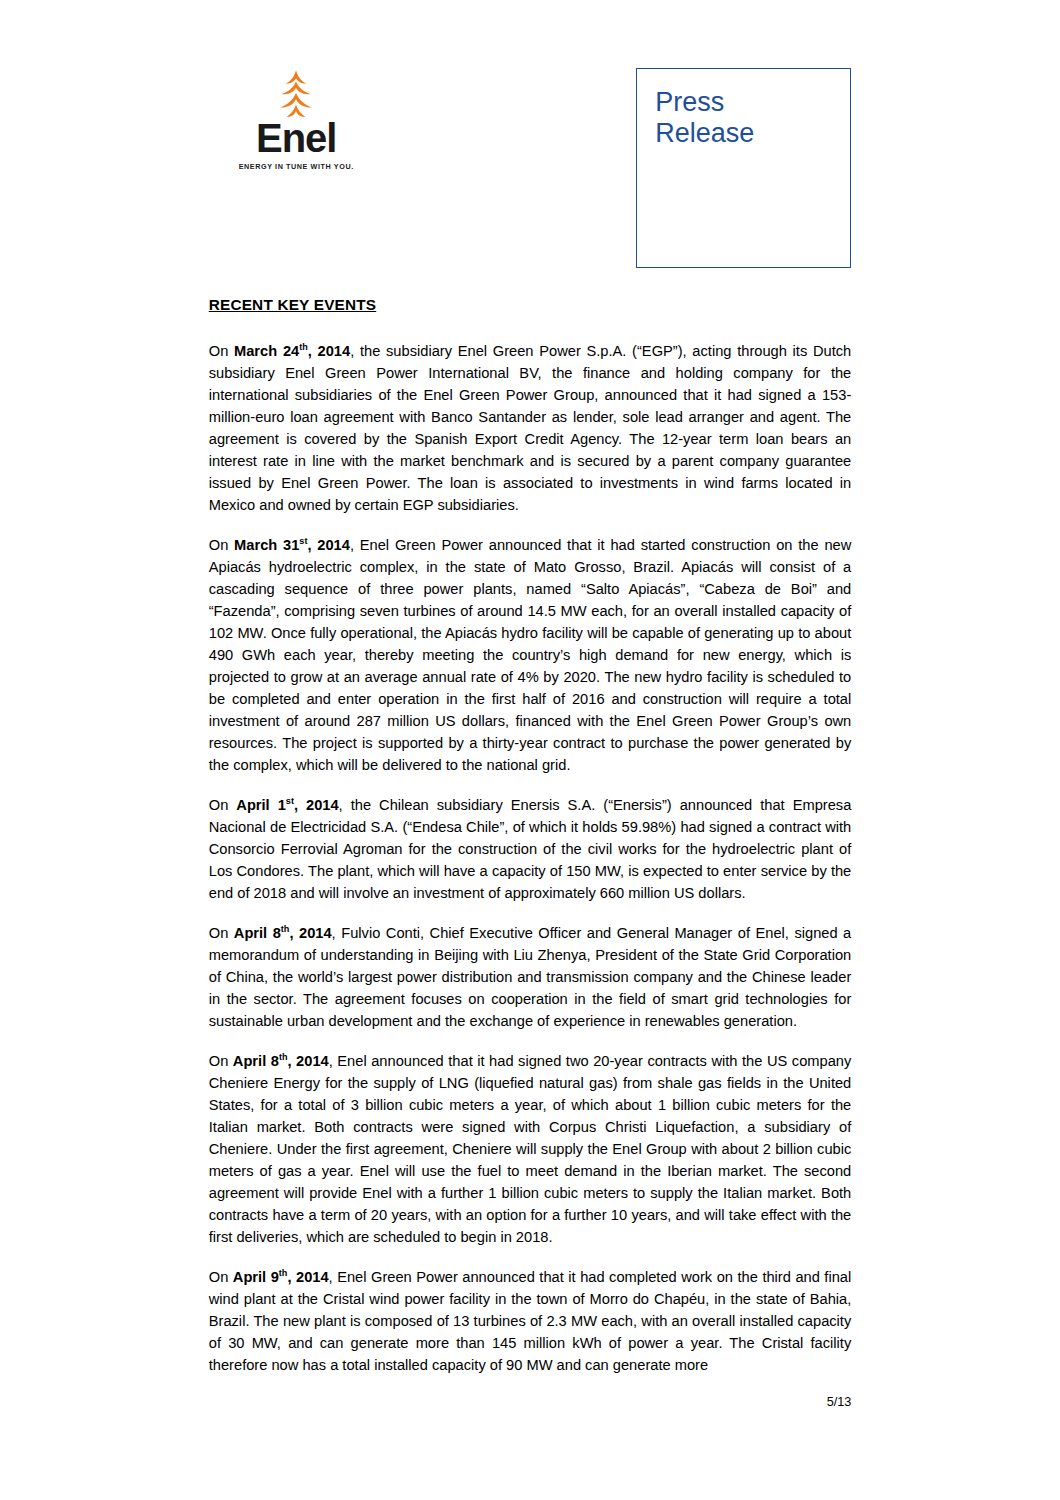Enel
ENERGY IN TUNE WITH YOU.
Press Release
RECENT KEY EVENTS
On March 24th, 2014, the subsidiary Enel Green Power S.p.A. (“EGP”), acting through its Dutch subsidiary Enel Green Power International BV, the finance and holding company for the international subsidiaries of the Enel Green Power Group, announced that it had signed a 153-million-euro loan agreement with Banco Santander as lender, sole lead arranger and agent. The agreement is covered by the Spanish Export Credit Agency. The 12-year term loan bears an interest rate in line with the market benchmark and is secured by a parent company guarantee issued by Enel Green Power. The loan is associated to investments in wind farms located in Mexico and owned by certain EGP subsidiaries.
On March 31st, 2014, Enel Green Power announced that it had started construction on the new Apiacás hydroelectric complex, in the state of Mato Grosso, Brazil. Apiacás will consist of a cascading sequence of three power plants, named “Salto Apiacás”, “Cabeza de Boi” and “Fazenda”, comprising seven turbines of around 14.5 MW each, for an overall installed capacity of 102 MW. Once fully operational, the Apiacás hydro facility will be capable of generating up to about 490 GWh each year, thereby meeting the country’s high demand for new energy, which is projected to grow at an average annual rate of 4% by 2020. The new hydro facility is scheduled to be completed and enter operation in the first half of 2016 and construction will require a total investment of around 287 million US dollars, financed with the Enel Green Power Group’s own resources. The project is supported by a thirty-year contract to purchase the power generated by the complex, which will be delivered to the national grid.
On April 1st, 2014, the Chilean subsidiary Enersis S.A. (“Enersis”) announced that Empresa Nacional de Electricidad S.A. (“Endesa Chile”, of which it holds 59.98%) had signed a contract with Consorcio Ferrovial Agroman for the construction of the civil works for the hydroelectric plant of Los Condores. The plant, which will have a capacity of 150 MW, is expected to enter service by the end of 2018 and will involve an investment of approximately 660 million US dollars.
On April 8th, 2014, Fulvio Conti, Chief Executive Officer and General Manager of Enel, signed a memorandum of understanding in Beijing with Liu Zhenya, President of the State Grid Corporation of China, the world’s largest power distribution and transmission company and the Chinese leader in the sector. The agreement focuses on cooperation in the field of smart grid technologies for sustainable urban development and the exchange of experience in renewables generation.
On April 8th, 2014, Enel announced that it had signed two 20-year contracts with the US company Cheniere Energy for the supply of LNG (liquefied natural gas) from shale gas fields in the United States, for a total of 3 billion cubic meters a year, of which about 1 billion cubic meters for the Italian market. Both contracts were signed with Corpus Christi Liquefaction, a subsidiary of Cheniere. Under the first agreement, Cheniere will supply the Enel Group with about 2 billion cubic meters of gas a year. Enel will use the fuel to meet demand in the Iberian market. The second agreement will provide Enel with a further 1 billion cubic meters to supply the Italian market. Both contracts have a term of 20 years, with an option for a further 10 years, and will take effect with the first deliveries, which are scheduled to begin in 2018.
On April 9th, 2014, Enel Green Power announced that it had completed work on the third and final wind plant at the Cristal wind power facility in the town of Morro do Chapéu, in the state of Bahia, Brazil. The new plant is composed of 13 turbines of 2.3 MW each, with an overall installed capacity of 30 MW, and can generate more than 145 million kWh of power a year. The Cristal facility therefore now has a total installed capacity of 90 MW and can generate more
5/13